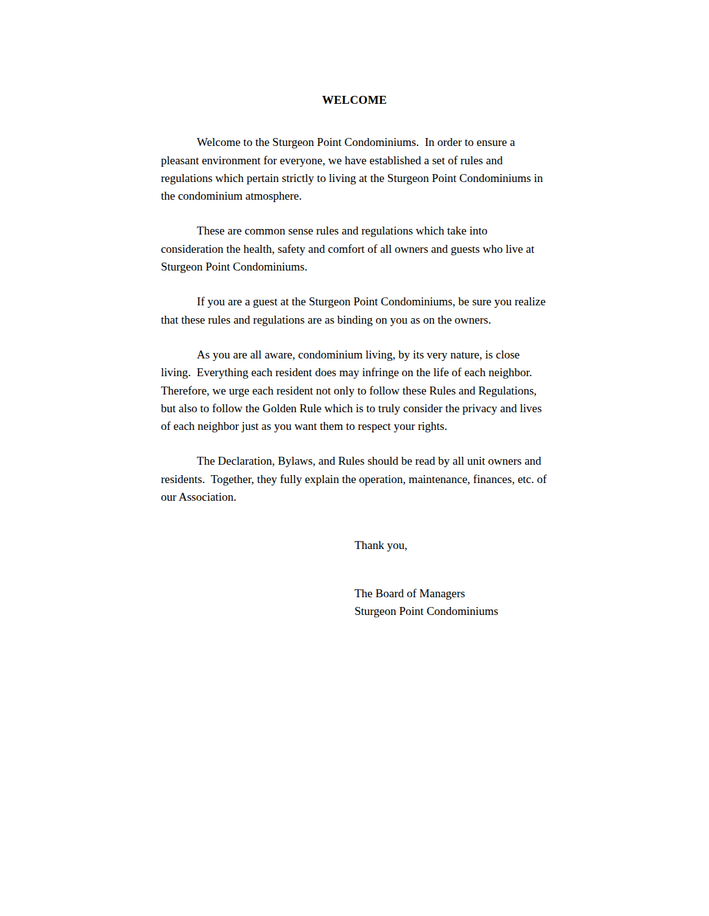WELCOME
Welcome to the Sturgeon Point Condominiums. In order to ensure a pleasant environment for everyone, we have established a set of rules and regulations which pertain strictly to living at the Sturgeon Point Condominiums in the condominium atmosphere.
These are common sense rules and regulations which take into consideration the health, safety and comfort of all owners and guests who live at Sturgeon Point Condominiums.
If you are a guest at the Sturgeon Point Condominiums, be sure you realize that these rules and regulations are as binding on you as on the owners.
As you are all aware, condominium living, by its very nature, is close living. Everything each resident does may infringe on the life of each neighbor. Therefore, we urge each resident not only to follow these Rules and Regulations, but also to follow the Golden Rule which is to truly consider the privacy and lives of each neighbor just as you want them to respect your rights.
The Declaration, Bylaws, and Rules should be read by all unit owners and residents. Together, they fully explain the operation, maintenance, finances, etc. of our Association.
Thank you,
The Board of Managers
Sturgeon Point Condominiums